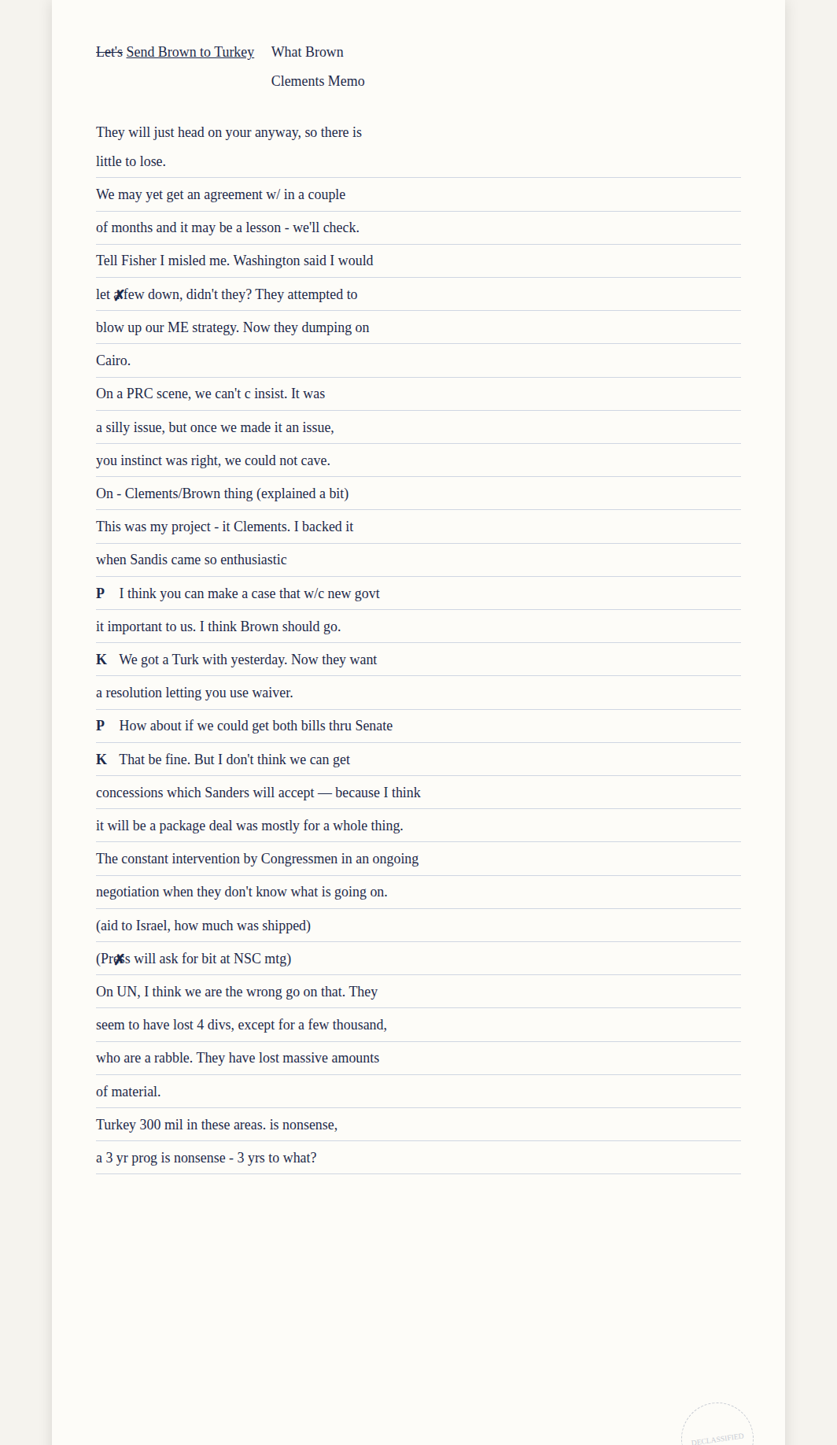Let's Send Brown to Turkey What Brown
Clements Memo
They will just head on your anyway, so there is
little to lose.
We may yet get an agreement w/ in a couple
of months and it may be a lesson - we'll check.
Tell Fisher I misled me. Washington said I would
✗let a few down, didn't they? They attempted to
blow up our ME strategy. Now they dumping on
Cairo.
On a PRC scene, we can't c insist. It was
a silly issue, but once we made it an issue,
you instinct was right, we could not cave.
On - Clements/Brown thing (explained a bit)
This was my project - it Clements. I backed it
when Sandis came so enthusiastic
P I think you can make a case that w/c new govt
it important to us. I think Brown should go.
K We got a Turk with yesterday. Now they want
a resolution letting you use waiver.
P How about if we could get both bills thru Senate
K That be fine. But I don't think we can get
concessions which Sanders will accept — because I think
it will be a package deal was mostly for a whole thing.
The constant intervention by Congressmen in an ongoing
negotiation when they don't know what is going on.
(aid to Israel, how much was shipped)
✗(Press will ask for bit at NSC mtg)
On UN, I think we are the wrong go on that. They
seem to have lost 4 divs, except for a few thousand,
who are a rabble. They have lost massive amounts
of material.
Turkey 300 mil in these areas. is nonsense,
a 3 yr prog is nonsense - 3 yrs to what?
DECLASSIFIED